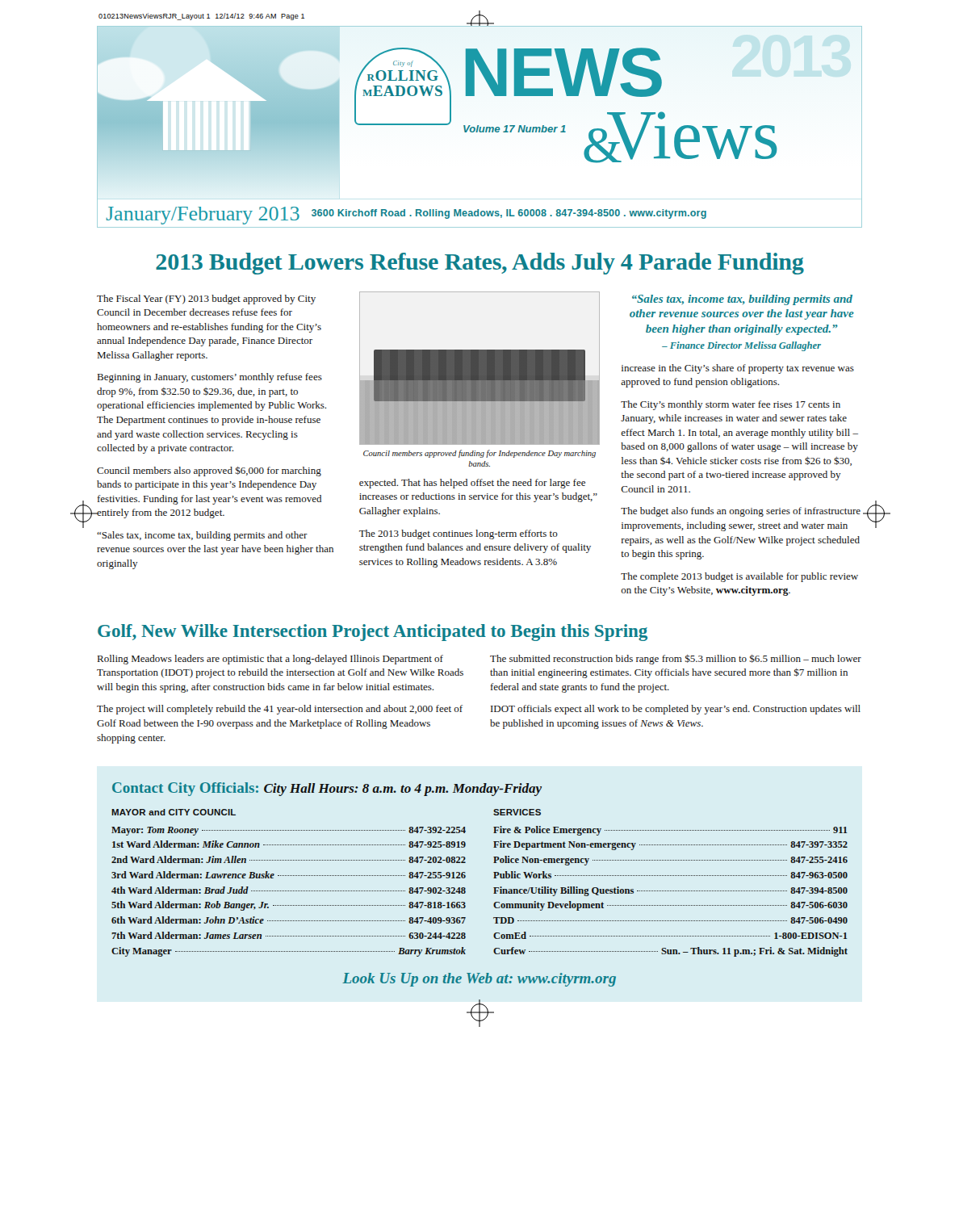010213NewsViewsRJR_Layout 1 12/14/12 9:46 AM Page 1
City of
ROLLING
MEADOWS
NEWS
&
Views
2013
Volume 17 Number 1
January/February 2013
3600 Kirchoff Road . Rolling Meadows, IL 60008 . 847-394-8500 . www.cityrm.org
2013 Budget Lowers Refuse Rates, Adds July 4 Parade Funding
The Fiscal Year (FY) 2013 budget approved by City Council in December decreases refuse fees for homeowners and re-establishes funding for the City’s annual Independence Day parade, Finance Director Melissa Gallagher reports.
Beginning in January, customers’ monthly refuse fees drop 9%, from $32.50 to $29.36, due, in part, to operational efficiencies implemented by Public Works. The Department continues to provide in-house refuse and yard waste collection services. Recycling is collected by a private contractor.
Council members also approved $6,000 for marching bands to participate in this year’s Independence Day festivities. Funding for last year’s event was removed entirely from the 2012 budget.
“Sales tax, income tax, building permits and other revenue sources over the last year have been higher than originally
Council members approved funding for Independence Day marching bands.
expected. That has helped offset the need for large fee increases or reductions in service for this year’s budget,” Gallagher explains.
The 2013 budget continues long-term efforts to strengthen fund balances and ensure delivery of quality services to Rolling Meadows residents. A 3.8%
“Sales tax, income tax, building permits and other revenue sources over the last year have been higher than originally expected.” – Finance Director Melissa Gallagher
increase in the City’s share of property tax revenue was approved to fund pension obligations.
The City’s monthly storm water fee rises 17 cents in January, while increases in water and sewer rates take effect March 1. In total, an average monthly utility bill – based on 8,000 gallons of water usage – will increase by less than $4. Vehicle sticker costs rise from $26 to $30, the second part of a two-tiered increase approved by Council in 2011.
The budget also funds an ongoing series of infrastructure improvements, including sewer, street and water main repairs, as well as the Golf/New Wilke project scheduled to begin this spring.
The complete 2013 budget is available for public review on the City’s Website, www.cityrm.org.
Golf, New Wilke Intersection Project Anticipated to Begin this Spring
Rolling Meadows leaders are optimistic that a long-delayed Illinois Department of Transportation (IDOT) project to rebuild the intersection at Golf and New Wilke Roads will begin this spring, after construction bids came in far below initial estimates.
The project will completely rebuild the 41 year-old intersection and about 2,000 feet of Golf Road between the I-90 overpass and the Marketplace of Rolling Meadows shopping center.
The submitted reconstruction bids range from $5.3 million to $6.5 million – much lower than initial engineering estimates. City officials have secured more than $7 million in federal and state grants to fund the project.
IDOT officials expect all work to be completed by year’s end. Construction updates will be published in upcoming issues of News & Views.
Contact City Officials: City Hall Hours: 8 a.m. to 4 p.m. Monday-Friday
MAYOR and CITY COUNCIL
Mayor: Tom Rooney 847-392-2254
1st Ward Alderman: Mike Cannon 847-925-8919
2nd Ward Alderman: Jim Allen 847-202-0822
3rd Ward Alderman: Lawrence Buske 847-255-9126
4th Ward Alderman: Brad Judd 847-902-3248
5th Ward Alderman: Rob Banger, Jr. 847-818-1663
6th Ward Alderman: John D’Astice 847-409-9367
7th Ward Alderman: James Larsen 630-244-4228
City Manager Barry Krumstok
SERVICES
Fire & Police Emergency 911
Fire Department Non-emergency 847-397-3352
Police Non-emergency 847-255-2416
Public Works 847-963-0500
Finance/Utility Billing Questions 847-394-8500
Community Development 847-506-6030
TDD 847-506-0490
ComEd 1-800-EDISON-1
Curfew Sun. – Thurs. 11 p.m.; Fri. & Sat. Midnight
Look Us Up on the Web at: www.cityrm.org